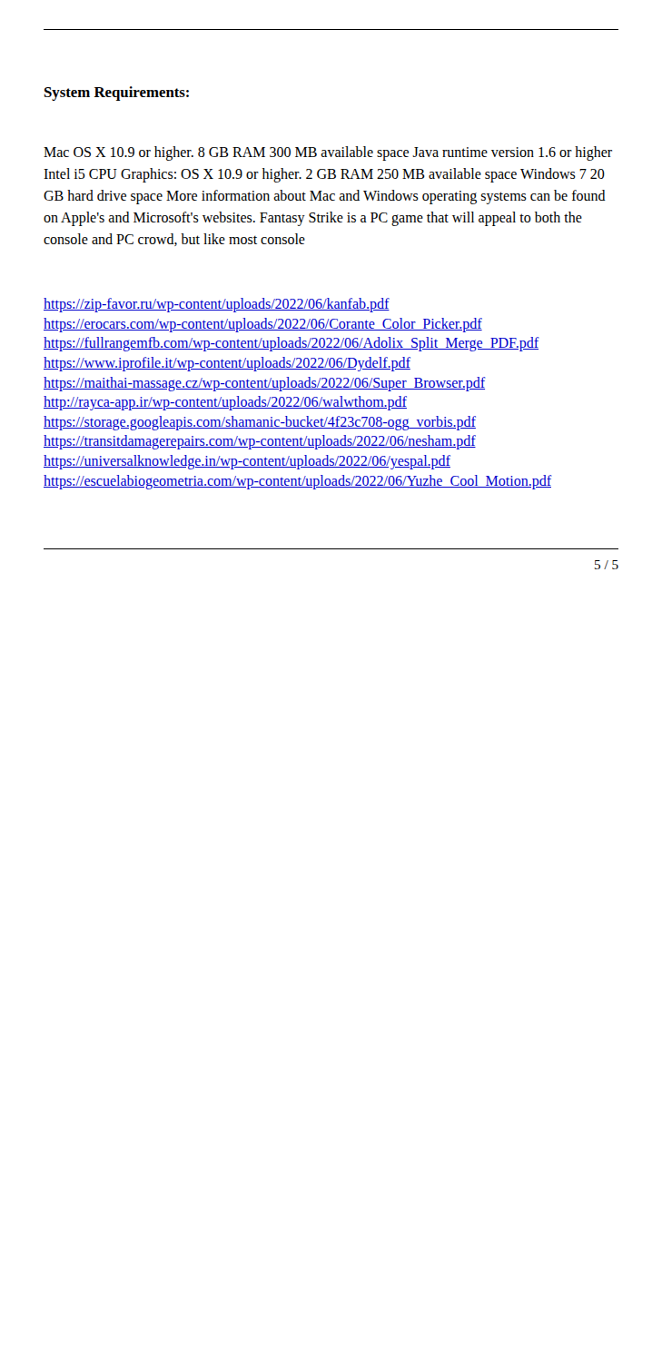System Requirements:
Mac OS X 10.9 or higher. 8 GB RAM 300 MB available space Java runtime version 1.6 or higher Intel i5 CPU Graphics: OS X 10.9 or higher. 2 GB RAM 250 MB available space Windows 7 20 GB hard drive space More information about Mac and Windows operating systems can be found on Apple's and Microsoft's websites. Fantasy Strike is a PC game that will appeal to both the console and PC crowd, but like most console
https://zip-favor.ru/wp-content/uploads/2022/06/kanfab.pdf
https://erocars.com/wp-content/uploads/2022/06/Corante_Color_Picker.pdf
https://fullrangemfb.com/wp-content/uploads/2022/06/Adolix_Split_Merge_PDF.pdf
https://www.iprofile.it/wp-content/uploads/2022/06/Dydelf.pdf
https://maithai-massage.cz/wp-content/uploads/2022/06/Super_Browser.pdf
http://rayca-app.ir/wp-content/uploads/2022/06/walwthom.pdf
https://storage.googleapis.com/shamanic-bucket/4f23c708-ogg_vorbis.pdf
https://transitdamagerepairs.com/wp-content/uploads/2022/06/nesham.pdf
https://universalknowledge.in/wp-content/uploads/2022/06/yespal.pdf
https://escuelabiogeometria.com/wp-content/uploads/2022/06/Yuzhe_Cool_Motion.pdf
5 / 5